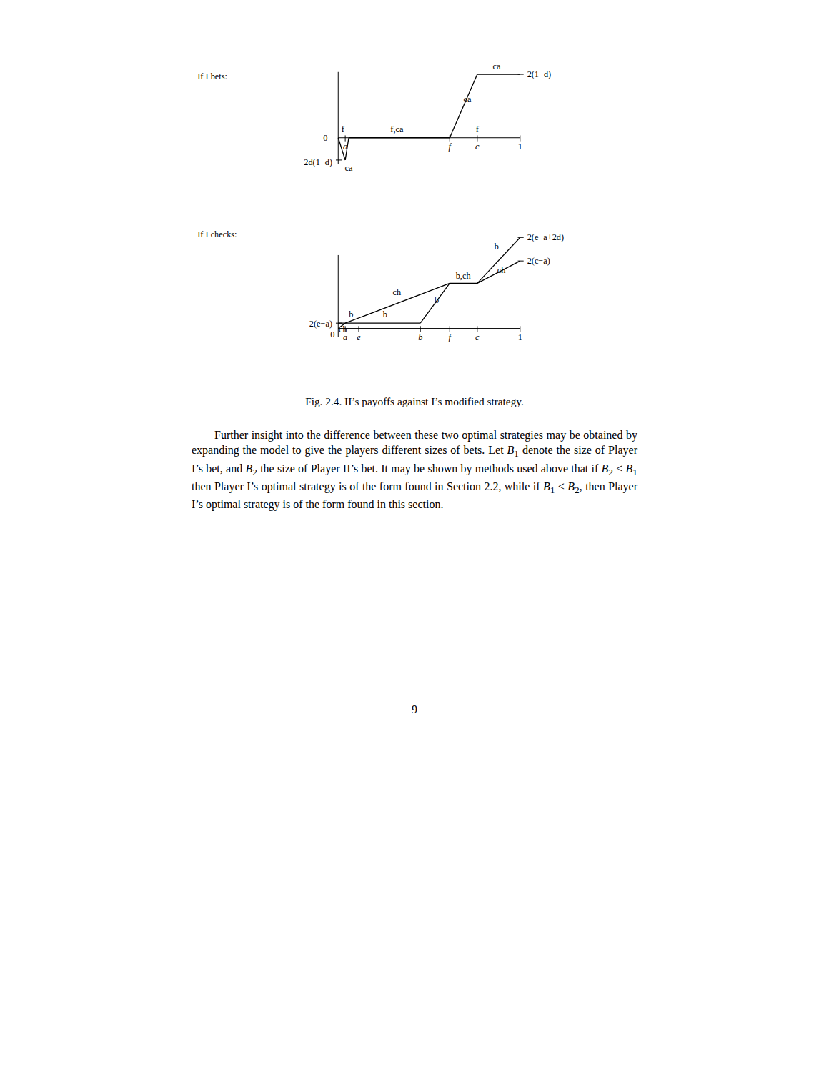If I bets: 0 a f c 1 −2d(1−d) 2(1−d) f ca f,ca ca ca f If I checks: 0 2(e−a) a e b f c 1 2(e−a+2d) 2(c−a) ch b b ch b b,ch b ch
Fig. 2.4. II’s payoffs against I’s modified strategy.
Further insight into the difference between these two optimal strategies may be obtained by expanding the model to give the players different sizes of bets. Let B1 denote the size of Player I’s bet, and B2 the size of Player II’s bet. It may be shown by methods used above that if B2 < B1 then Player I’s optimal strategy is of the form found in Section 2.2, while if B1 < B2, then Player I’s optimal strategy is of the form found in this section.
9